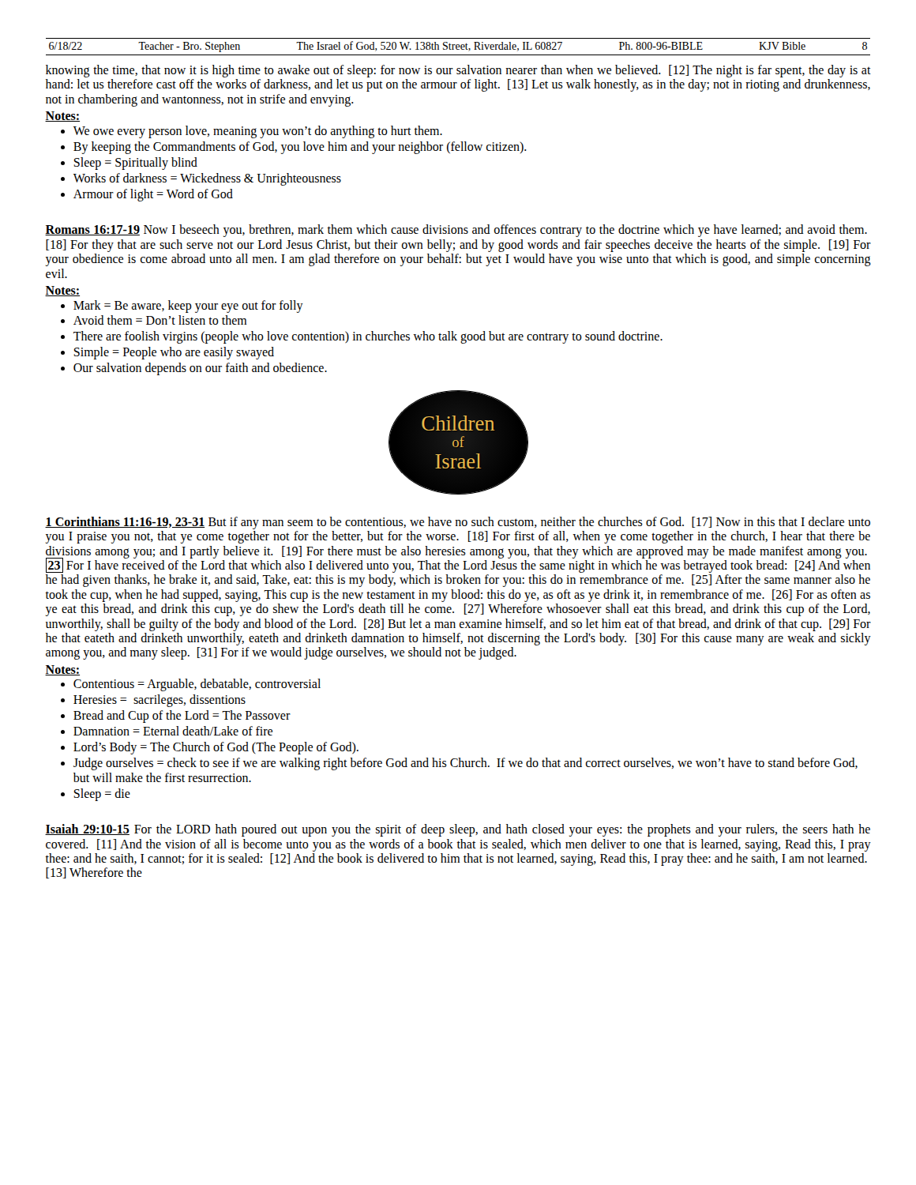6/18/22 Teacher - Bro. Stephen The Israel of God, 520 W. 138th Street, Riverdale, IL 60827 Ph. 800-96-BIBLE KJV Bible 8
knowing the time, that now it is high time to awake out of sleep: for now is our salvation nearer than when we believed. [12] The night is far spent, the day is at hand: let us therefore cast off the works of darkness, and let us put on the armour of light. [13] Let us walk honestly, as in the day; not in rioting and drunkenness, not in chambering and wantonness, not in strife and envying.
Notes:
We owe every person love, meaning you won’t do anything to hurt them.
By keeping the Commandments of God, you love him and your neighbor (fellow citizen).
Sleep = Spiritually blind
Works of darkness = Wickedness & Unrighteousness
Armour of light = Word of God
Romans 16:17-19 Now I beseech you, brethren, mark them which cause divisions and offences contrary to the doctrine which ye have learned; and avoid them. [18] For they that are such serve not our Lord Jesus Christ, but their own belly; and by good words and fair speeches deceive the hearts of the simple. [19] For your obedience is come abroad unto all men. I am glad therefore on your behalf: but yet I would have you wise unto that which is good, and simple concerning evil.
Notes:
Mark = Be aware, keep your eye out for folly
Avoid them = Don’t listen to them
There are foolish virgins (people who love contention) in churches who talk good but are contrary to sound doctrine.
Simple = People who are easily swayed
Our salvation depends on our faith and obedience.
Children
of
Israel
1 Corinthians 11:16-19, 23-31 But if any man seem to be contentious, we have no such custom, neither the churches of God. [17] Now in this that I declare unto you I praise you not, that ye come together not for the better, but for the worse. [18] For first of all, when ye come together in the church, I hear that there be divisions among you; and I partly believe it. [19] For there must be also heresies among you, that they which are approved may be made manifest among you. 23 For I have received of the Lord that which also I delivered unto you, That the Lord Jesus the same night in which he was betrayed took bread: [24] And when he had given thanks, he brake it, and said, Take, eat: this is my body, which is broken for you: this do in remembrance of me. [25] After the same manner also he took the cup, when he had supped, saying, This cup is the new testament in my blood: this do ye, as oft as ye drink it, in remembrance of me. [26] For as often as ye eat this bread, and drink this cup, ye do shew the Lord's death till he come. [27] Wherefore whosoever shall eat this bread, and drink this cup of the Lord, unworthily, shall be guilty of the body and blood of the Lord. [28] But let a man examine himself, and so let him eat of that bread, and drink of that cup. [29] For he that eateth and drinketh unworthily, eateth and drinketh damnation to himself, not discerning the Lord's body. [30] For this cause many are weak and sickly among you, and many sleep. [31] For if we would judge ourselves, we should not be judged.
Notes:
Contentious = Arguable, debatable, controversial
Heresies = sacrileges, dissentions
Bread and Cup of the Lord = The Passover
Damnation = Eternal death/Lake of fire
Lord’s Body = The Church of God (The People of God).
Judge ourselves = check to see if we are walking right before God and his Church. If we do that and correct ourselves, we won’t have to stand before God, but will make the first resurrection.
Sleep = die
Isaiah 29:10-15 For the LORD hath poured out upon you the spirit of deep sleep, and hath closed your eyes: the prophets and your rulers, the seers hath he covered. [11] And the vision of all is become unto you as the words of a book that is sealed, which men deliver to one that is learned, saying, Read this, I pray thee: and he saith, I cannot; for it is sealed: [12] And the book is delivered to him that is not learned, saying, Read this, I pray thee: and he saith, I am not learned. [13] Wherefore the